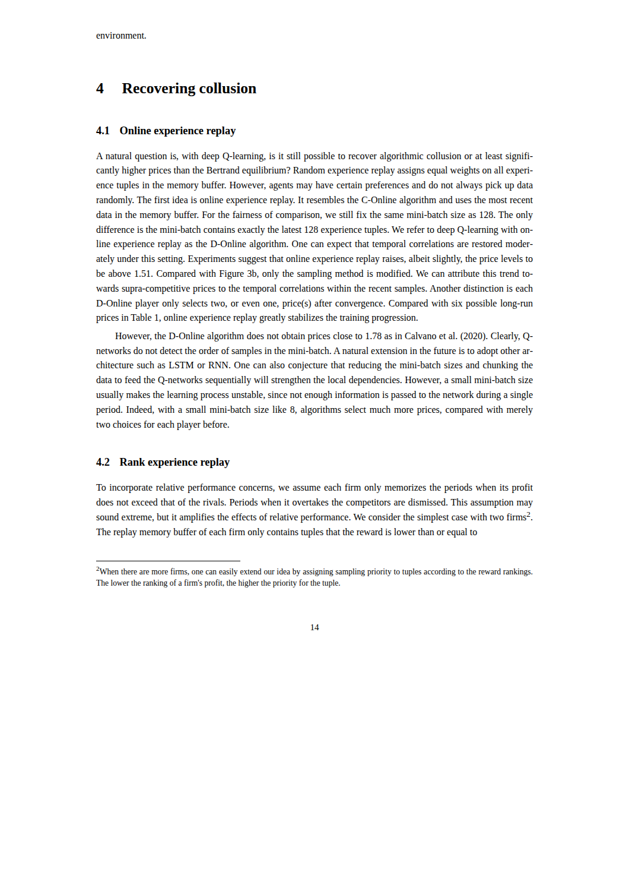environment.
4 Recovering collusion
4.1 Online experience replay
A natural question is, with deep Q-learning, is it still possible to recover algorithmic collusion or at least significantly higher prices than the Bertrand equilibrium? Random experience replay assigns equal weights on all experience tuples in the memory buffer. However, agents may have certain preferences and do not always pick up data randomly. The first idea is online experience replay. It resembles the C-Online algorithm and uses the most recent data in the memory buffer. For the fairness of comparison, we still fix the same mini-batch size as 128. The only difference is the mini-batch contains exactly the latest 128 experience tuples. We refer to deep Q-learning with online experience replay as the D-Online algorithm. One can expect that temporal correlations are restored moderately under this setting. Experiments suggest that online experience replay raises, albeit slightly, the price levels to be above 1.51. Compared with Figure 3b, only the sampling method is modified. We can attribute this trend towards supra-competitive prices to the temporal correlations within the recent samples. Another distinction is each D-Online player only selects two, or even one, price(s) after convergence. Compared with six possible long-run prices in Table 1, online experience replay greatly stabilizes the training progression.
However, the D-Online algorithm does not obtain prices close to 1.78 as in Calvano et al. (2020). Clearly, Q-networks do not detect the order of samples in the mini-batch. A natural extension in the future is to adopt other architecture such as LSTM or RNN. One can also conjecture that reducing the mini-batch sizes and chunking the data to feed the Q-networks sequentially will strengthen the local dependencies. However, a small mini-batch size usually makes the learning process unstable, since not enough information is passed to the network during a single period. Indeed, with a small mini-batch size like 8, algorithms select much more prices, compared with merely two choices for each player before.
4.2 Rank experience replay
To incorporate relative performance concerns, we assume each firm only memorizes the periods when its profit does not exceed that of the rivals. Periods when it overtakes the competitors are dismissed. This assumption may sound extreme, but it amplifies the effects of relative performance. We consider the simplest case with two firms2. The replay memory buffer of each firm only contains tuples that the reward is lower than or equal to
2When there are more firms, one can easily extend our idea by assigning sampling priority to tuples according to the reward rankings. The lower the ranking of a firm's profit, the higher the priority for the tuple.
14